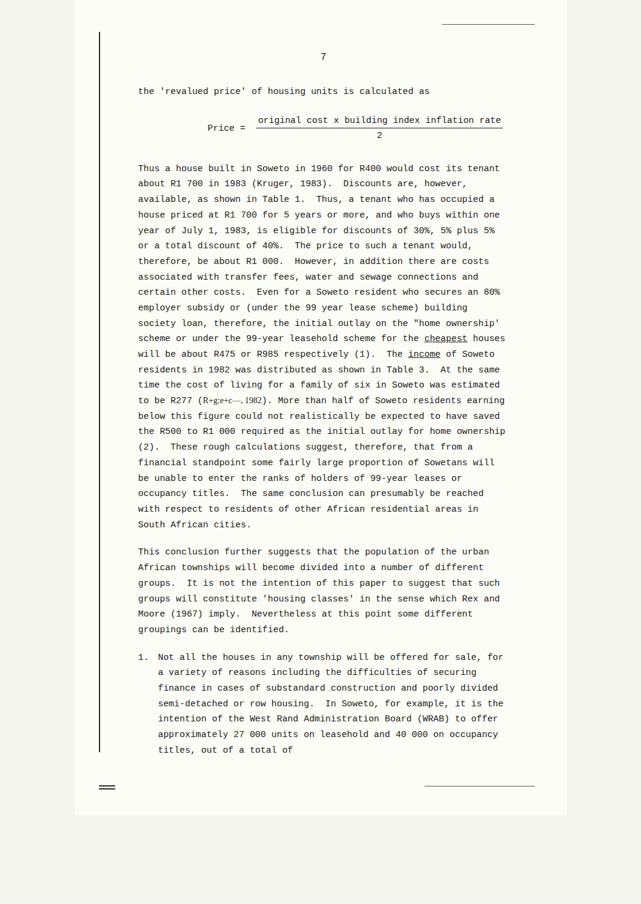7
the 'revalued price' of housing units is calculated as
Price = original cost x building index inflation rate 2
Thus a house built in Soweto in 1960 for R400 would cost its tenant about R1 700 in 1983 (Kruger, 1983). Discounts are, however, available, as shown in Table 1. Thus, a tenant who has occupied a house priced at R1 700 for 5 years or more, and who buys within one year of July 1, 1983, is eligible for discounts of 30%, 5% plus 5% or a total discount of 40%. The price to such a tenant would, therefore, be about R1 000. However, in addition there are costs associated with transfer fees, water and sewage connections and certain other costs. Even for a Soweto resident who secures an 80% employer subsidy or (under the 99 year lease scheme) building society loan, therefore, the initial outlay on the "home ownership' scheme or under the 99-year leasehold scheme for the cheapest houses will be about R475 or R985 respectively (1). The income of Soweto residents in 1982 was distributed as shown in Table 3. At the same time the cost of living for a family of six in Soweto was estimated to be R277 (R+g:e+c—, 1982). More than half of Soweto residents earning below this figure could not realistically be expected to have saved the R500 to R1 000 required as the initial outlay for home ownership (2). These rough calculations suggest, therefore, that from a financial standpoint some fairly large proportion of Sowetans will be unable to enter the ranks of holders of 99-year leases or occupancy titles. The same conclusion can presumably be reached with respect to residents of other African residential areas in South African cities.
This conclusion further suggests that the population of the urban African townships will become divided into a number of different groups. It is not the intention of this paper to suggest that such groups will constitute 'housing classes' in the sense which Rex and Moore (1967) imply. Nevertheless at this point some different groupings can be identified.
1.
Not all the houses in any township will be offered for sale, for a variety of reasons including the difficulties of securing finance in cases of substandard construction and poorly divided semi-detached or row housing. In Soweto, for example, it is the intention of the West Rand Administration Board (WRAB) to offer approximately 27 000 units on leasehold and 40 000 on occupancy titles, out of a total of